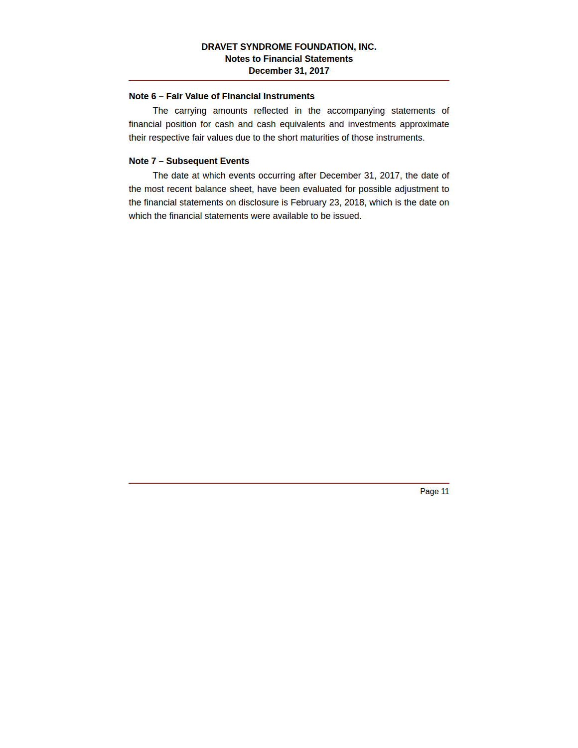DRAVET SYNDROME FOUNDATION, INC. Notes to Financial Statements December 31, 2017
Note 6 – Fair Value of Financial Instruments
The carrying amounts reflected in the accompanying statements of financial position for cash and cash equivalents and investments approximate their respective fair values due to the short maturities of those instruments.
Note 7 – Subsequent Events
The date at which events occurring after December 31, 2017, the date of the most recent balance sheet, have been evaluated for possible adjustment to the financial statements on disclosure is February 23, 2018, which is the date on which the financial statements were available to be issued.
Page 11